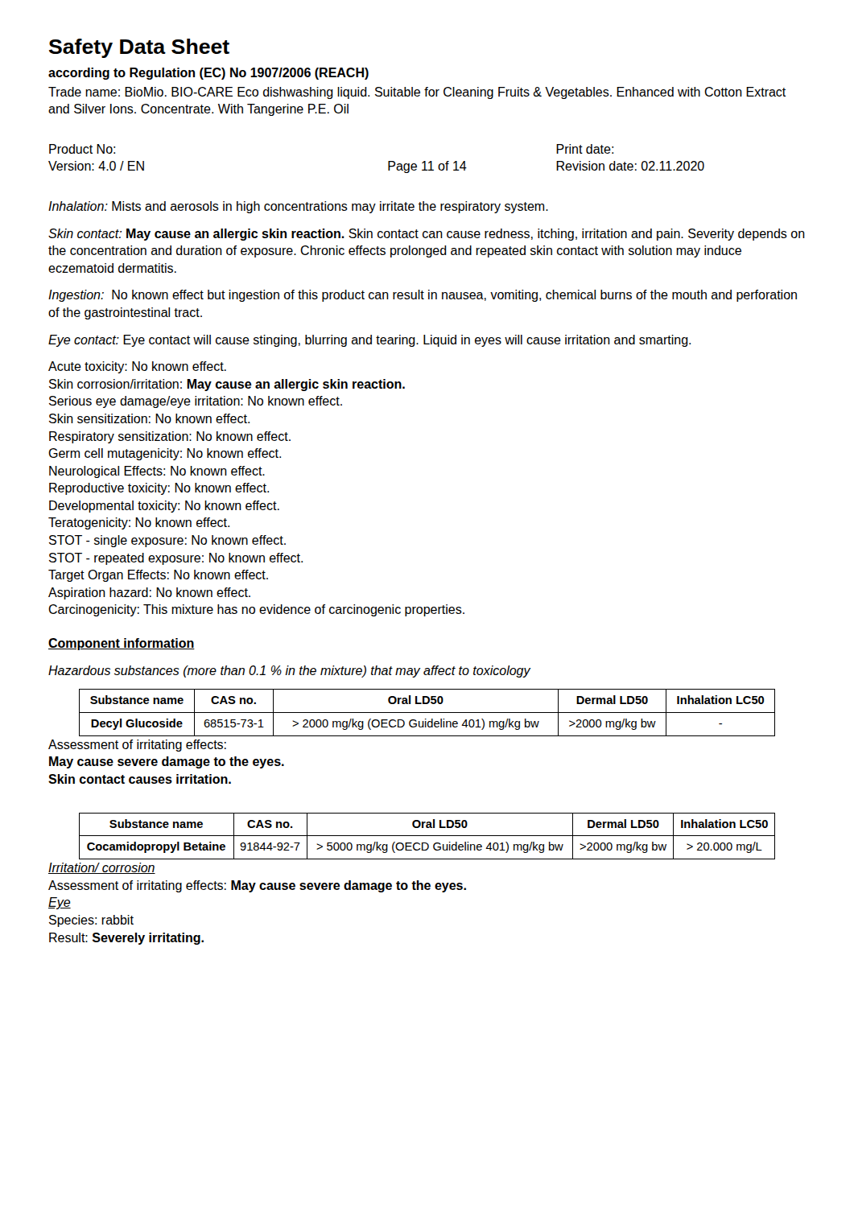Safety Data Sheet
according to Regulation (EC) No 1907/2006 (REACH)
Trade name: BioMio. BIO-CARE Eco dishwashing liquid. Suitable for Cleaning Fruits & Vegetables. Enhanced with Cotton Extract and Silver Ions. Concentrate. With Tangerine P.E. Oil
| Product No: | | Print date: |
| Version: 4.0 / EN | Page 11 of 14 | Revision date: 02.11.2020 |
Inhalation: Mists and aerosols in high concentrations may irritate the respiratory system.
Skin contact: May cause an allergic skin reaction. Skin contact can cause redness, itching, irritation and pain. Severity depends on the concentration and duration of exposure. Chronic effects prolonged and repeated skin contact with solution may induce eczematoid dermatitis.
Ingestion: No known effect but ingestion of this product can result in nausea, vomiting, chemical burns of the mouth and perforation of the gastrointestinal tract.
Eye contact: Eye contact will cause stinging, blurring and tearing. Liquid in eyes will cause irritation and smarting.
Acute toxicity: No known effect.
Skin corrosion/irritation: May cause an allergic skin reaction.
Serious eye damage/eye irritation: No known effect.
Skin sensitization: No known effect.
Respiratory sensitization: No known effect.
Germ cell mutagenicity: No known effect.
Neurological Effects: No known effect.
Reproductive toxicity: No known effect.
Developmental toxicity: No known effect.
Teratogenicity: No known effect.
STOT - single exposure: No known effect.
STOT - repeated exposure: No known effect.
Target Organ Effects: No known effect.
Aspiration hazard: No known effect.
Carcinogenicity: This mixture has no evidence of carcinogenic properties.
Component information
Hazardous substances (more than 0.1 % in the mixture) that may affect to toxicology
| Substance name | CAS no. | Oral LD50 | Dermal LD50 | Inhalation LC50 |
| --- | --- | --- | --- | --- |
| Decyl Glucoside | 68515-73-1 | > 2000 mg/kg (OECD Guideline 401) mg/kg bw | >2000 mg/kg bw | - |
Assessment of irritating effects:
May cause severe damage to the eyes.
Skin contact causes irritation.
| Substance name | CAS no. | Oral LD50 | Dermal LD50 | Inhalation LC50 |
| --- | --- | --- | --- | --- |
| Cocamidopropyl Betaine | 91844-92-7 | > 5000 mg/kg (OECD Guideline 401) mg/kg bw | >2000 mg/kg bw | > 20.000 mg/L |
Irritation/ corrosion
Assessment of irritating effects: May cause severe damage to the eyes.
Eye
Species: rabbit
Result: Severely irritating.